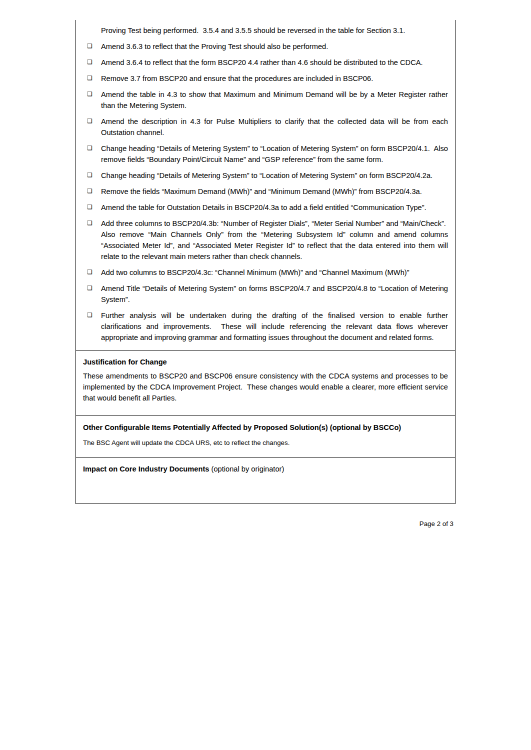Proving Test being performed. 3.5.4 and 3.5.5 should be reversed in the table for Section 3.1.
Amend 3.6.3 to reflect that the Proving Test should also be performed.
Amend 3.6.4 to reflect that the form BSCP20 4.4 rather than 4.6 should be distributed to the CDCA.
Remove 3.7 from BSCP20 and ensure that the procedures are included in BSCP06.
Amend the table in 4.3 to show that Maximum and Minimum Demand will be by a Meter Register rather than the Metering System.
Amend the description in 4.3 for Pulse Multipliers to clarify that the collected data will be from each Outstation channel.
Change heading “Details of Metering System” to “Location of Metering System” on form BSCP20/4.1. Also remove fields “Boundary Point/Circuit Name” and “GSP reference” from the same form.
Change heading “Details of Metering System” to “Location of Metering System” on form BSCP20/4.2a.
Remove the fields “Maximum Demand (MWh)” and “Minimum Demand (MWh)” from BSCP20/4.3a.
Amend the table for Outstation Details in BSCP20/4.3a to add a field entitled “Communication Type”.
Add three columns to BSCP20/4.3b: “Number of Register Dials”, “Meter Serial Number” and “Main/Check”. Also remove “Main Channels Only” from the “Metering Subsystem Id” column and amend columns “Associated Meter Id”, and “Associated Meter Register Id” to reflect that the data entered into them will relate to the relevant main meters rather than check channels.
Add two columns to BSCP20/4.3c: “Channel Minimum (MWh)” and “Channel Maximum (MWh)”
Amend Title “Details of Metering System” on forms BSCP20/4.7 and BSCP20/4.8 to “Location of Metering System”.
Further analysis will be undertaken during the drafting of the finalised version to enable further clarifications and improvements. These will include referencing the relevant data flows wherever appropriate and improving grammar and formatting issues throughout the document and related forms.
Justification for Change
These amendments to BSCP20 and BSCP06 ensure consistency with the CDCA systems and processes to be implemented by the CDCA Improvement Project. These changes would enable a clearer, more efficient service that would benefit all Parties.
Other Configurable Items Potentially Affected by Proposed Solution(s) (optional by BSCCo)
The BSC Agent will update the CDCA URS, etc to reflect the changes.
Impact on Core Industry Documents (optional by originator)
Page 2 of 3